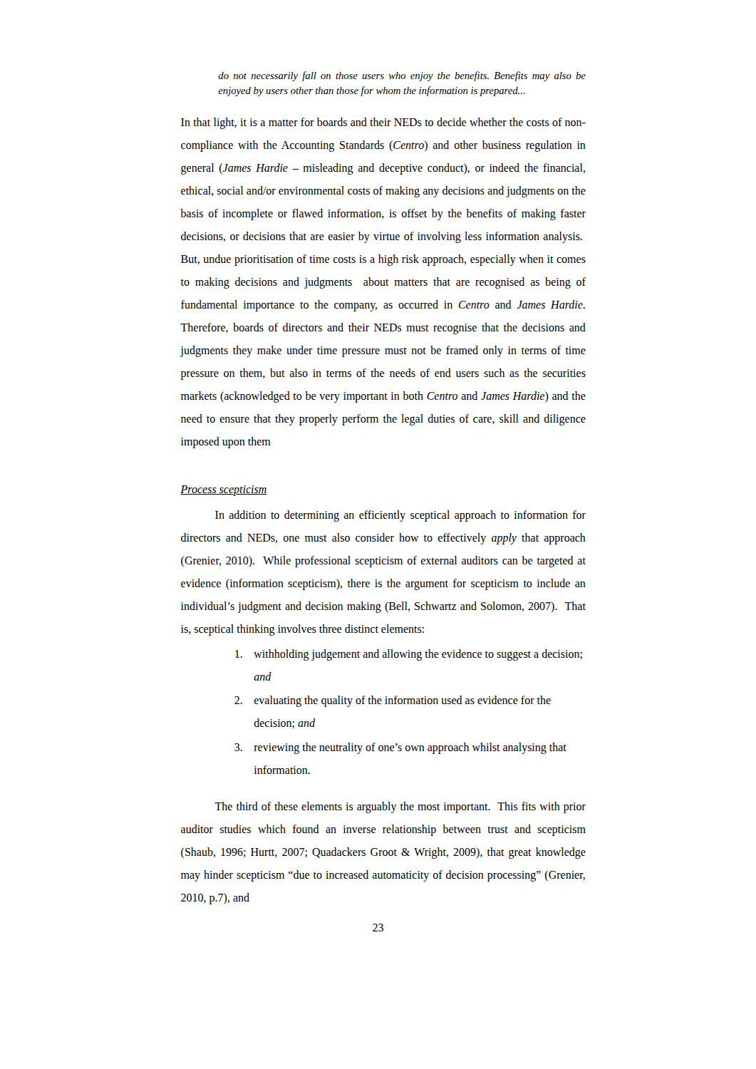do not necessarily fall on those users who enjoy the benefits. Benefits may also be enjoyed by users other than those for whom the information is prepared...
In that light, it is a matter for boards and their NEDs to decide whether the costs of non-compliance with the Accounting Standards (Centro) and other business regulation in general (James Hardie – misleading and deceptive conduct), or indeed the financial, ethical, social and/or environmental costs of making any decisions and judgments on the basis of incomplete or flawed information, is offset by the benefits of making faster decisions, or decisions that are easier by virtue of involving less information analysis. But, undue prioritisation of time costs is a high risk approach, especially when it comes to making decisions and judgments about matters that are recognised as being of fundamental importance to the company, as occurred in Centro and James Hardie. Therefore, boards of directors and their NEDs must recognise that the decisions and judgments they make under time pressure must not be framed only in terms of time pressure on them, but also in terms of the needs of end users such as the securities markets (acknowledged to be very important in both Centro and James Hardie) and the need to ensure that they properly perform the legal duties of care, skill and diligence imposed upon them
Process scepticism
In addition to determining an efficiently sceptical approach to information for directors and NEDs, one must also consider how to effectively apply that approach (Grenier, 2010). While professional scepticism of external auditors can be targeted at evidence (information scepticism), there is the argument for scepticism to include an individual’s judgment and decision making (Bell, Schwartz and Solomon, 2007). That is, sceptical thinking involves three distinct elements:
withholding judgement and allowing the evidence to suggest a decision; and
evaluating the quality of the information used as evidence for the decision; and
reviewing the neutrality of one’s own approach whilst analysing that information.
The third of these elements is arguably the most important. This fits with prior auditor studies which found an inverse relationship between trust and scepticism (Shaub, 1996; Hurtt, 2007; Quadackers Groot & Wright, 2009), that great knowledge may hinder scepticism “due to increased automaticity of decision processing” (Grenier, 2010, p.7), and
23